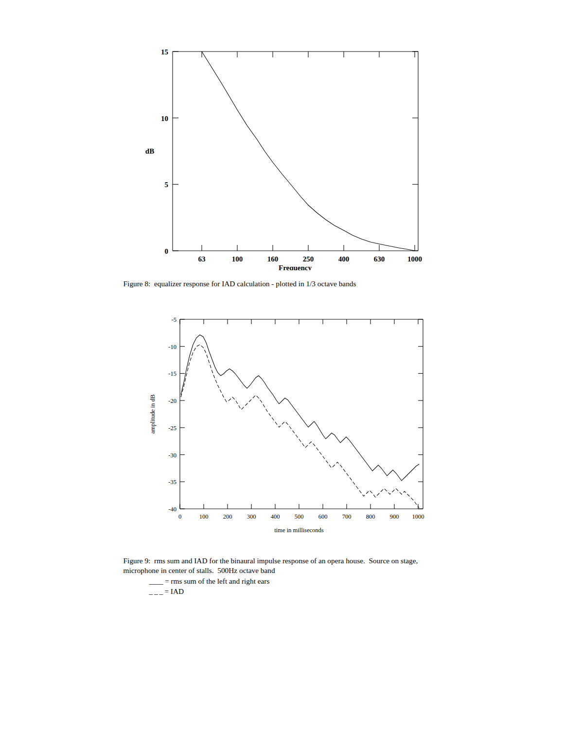15 10 5 0 dB 63 100 160 250 400 630 1000 Frequency
Figure 8: equalizer response for IAD calculation - plotted in 1/3 octave bands
-5 -10 -15 -20 -25 -30 -35 -40 amplitude in dB 0 100 200 300 400 500 600 700 800 900 1000 time in milliseconds
Figure 9: rms sum and IAD for the binaural impulse response of an opera house. Source on stage, microphone in center of stalls. 500Hz octave band
____ = rms sum of the left and right ears
_ _ _ = IAD